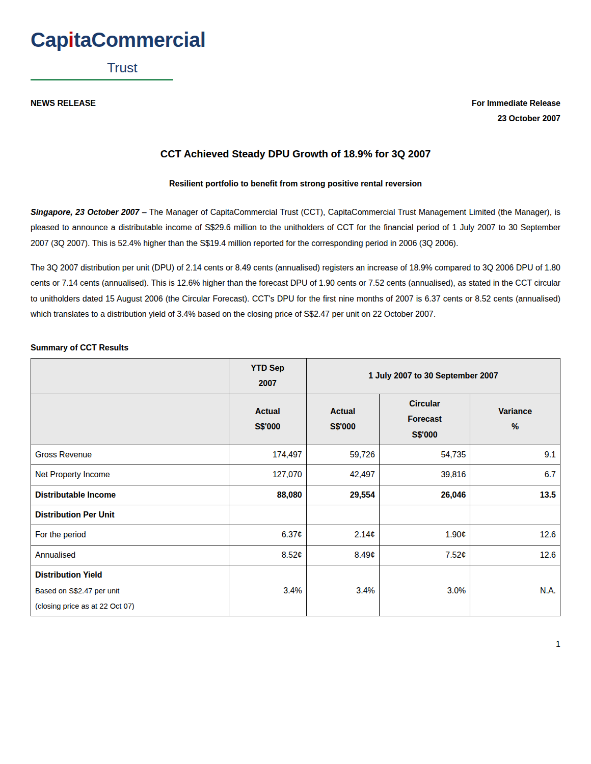Cap itaCommercial Trust
NEWS RELEASE
For Immediate Release
23 October 2007
CCT Achieved Steady DPU Growth of 18.9% for 3Q 2007
Resilient portfolio to benefit from strong positive rental reversion
Singapore, 23 October 2007 – The Manager of CapitaCommercial Trust (CCT), CapitaCommercial Trust Management Limited (the Manager), is pleased to announce a distributable income of S$29.6 million to the unitholders of CCT for the financial period of 1 July 2007 to 30 September 2007 (3Q 2007). This is 52.4% higher than the S$19.4 million reported for the corresponding period in 2006 (3Q 2006).
The 3Q 2007 distribution per unit (DPU) of 2.14 cents or 8.49 cents (annualised) registers an increase of 18.9% compared to 3Q 2006 DPU of 1.80 cents or 7.14 cents (annualised). This is 12.6% higher than the forecast DPU of 1.90 cents or 7.52 cents (annualised), as stated in the CCT circular to unitholders dated 15 August 2006 (the Circular Forecast). CCT's DPU for the first nine months of 2007 is 6.37 cents or 8.52 cents (annualised) which translates to a distribution yield of 3.4% based on the closing price of S$2.47 per unit on 22 October 2007.
Summary of CCT Results
| | YTD Sep 2007 | 1 July 2007 to 30 September 2007 |
| | Actual S$'000 | Actual S$'000 | Circular Forecast S$'000 | Variance % |
| Gross Revenue | 174,497 | 59,726 | 54,735 | 9.1 |
| Net Property Income | 127,070 | 42,497 | 39,816 | 6.7 |
| Distributable Income | 88,080 | 29,554 | 26,046 | 13.5 |
| Distribution Per Unit | | | | |
| For the period | 6.37¢ | 2.14¢ | 1.90¢ | 12.6 |
| Annualised | 8.52¢ | 8.49¢ | 7.52¢ | 12.6 |
| Distribution Yield Based on S$2.47 per unit (closing price as at 22 Oct 07) | 3.4% | 3.4% | 3.0% | N.A. |
1